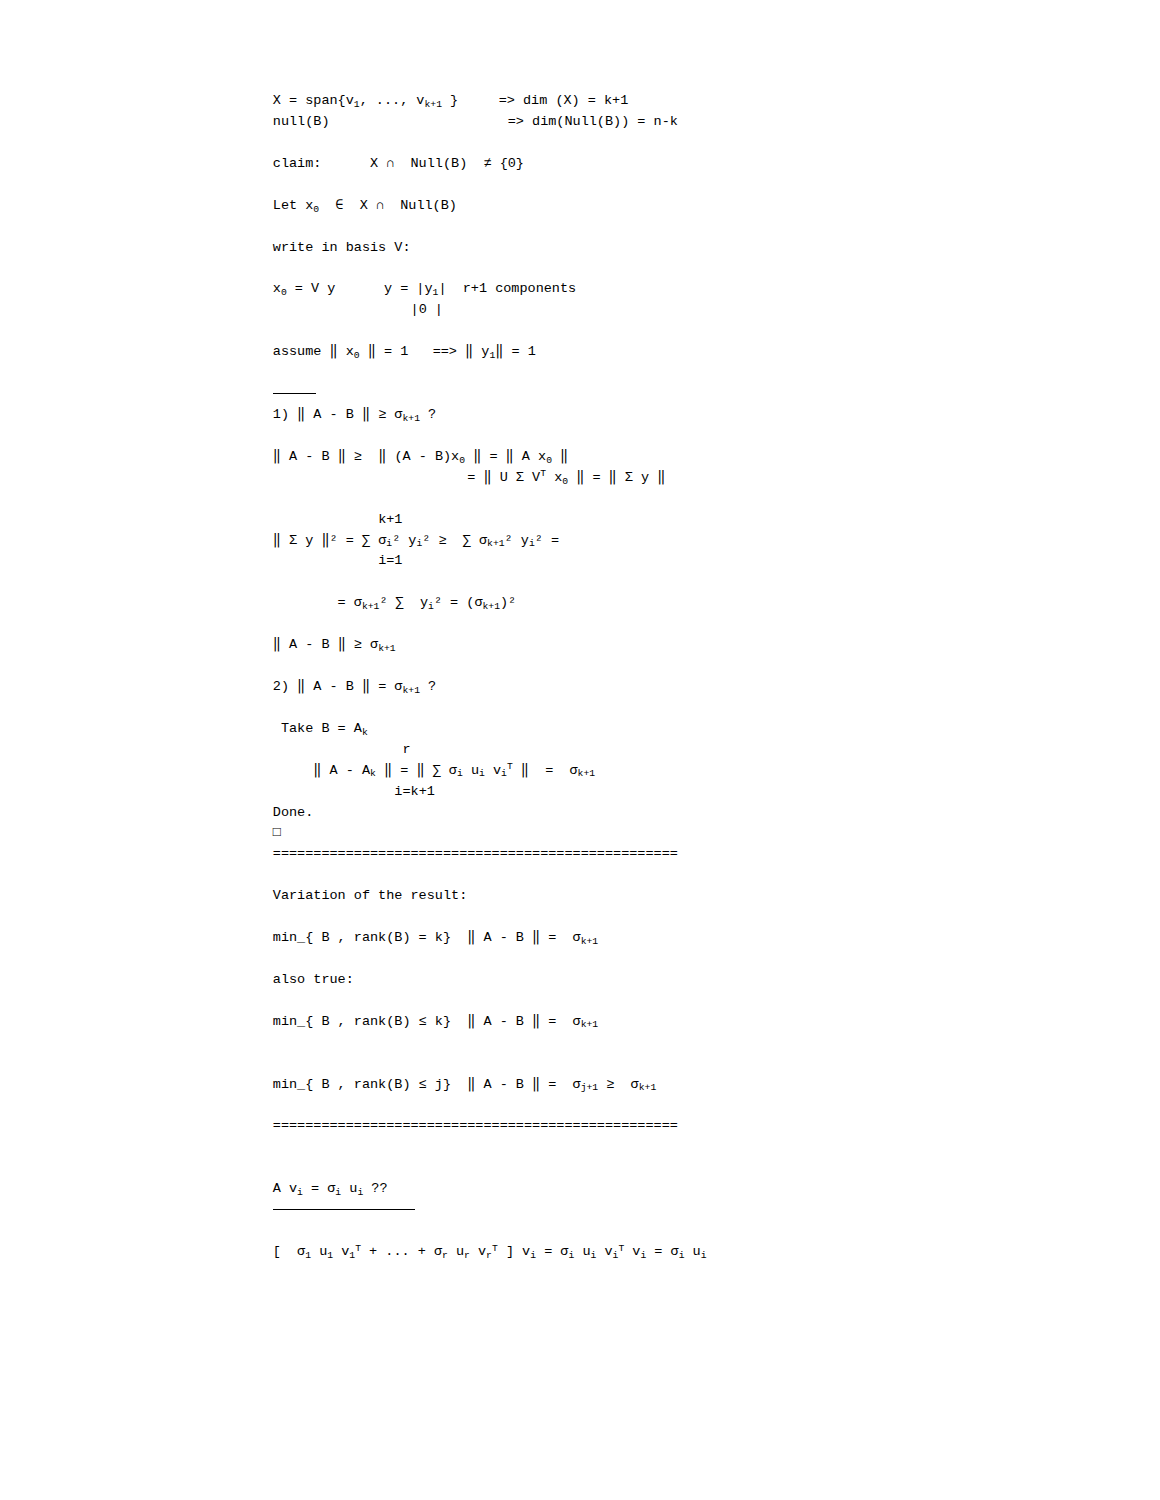X = span{v1, ..., vk+1 }     => dim (X) = k+1
null(B)                      => dim(Null(B)) = n-k

claim:      X ∩  Null(B)  ≠ {0}

Let x0  ∈  X ∩  Null(B)

write in basis V:

x0 = V y      y = |y1|  r+1 components
                 |0 |

assume ‖ x0 ‖ = 1   ==> ‖ y1‖ = 1


1) ‖ A - B ‖ ≥ σk+1 ?

‖ A - B ‖ ≥  ‖ (A - B)x0 ‖ = ‖ A x0 ‖
                        = ‖ U Σ VT x0 ‖ = ‖ Σ y ‖

             k+1
‖ Σ y ‖² = ∑ σi² yi² ≥  ∑ σk+1² yi² =
             i=1

        = σk+1² ∑  yi² = (σk+1)²

‖ A - B ‖ ≥ σk+1

2) ‖ A - B ‖ = σk+1 ?

 Take B = Ak
                r
     ‖ A - Ak ‖ = ‖ ∑ σi ui viT ‖  =  σk+1
               i=k+1
Done.
□
==================================================

Variation of the result:

min_{ B , rank(B) = k}  ‖ A - B ‖ =  σk+1

also true:

min_{ B , rank(B) ≤ k}  ‖ A - B ‖ =  σk+1


min_{ B , rank(B) ≤ j}  ‖ A - B ‖ =  σj+1 ≥  σk+1

==================================================


A vi = σi ui ??


[  σ1 u1 v1T + ... + σr ur vrT ] vi = σi ui viT vi = σi ui